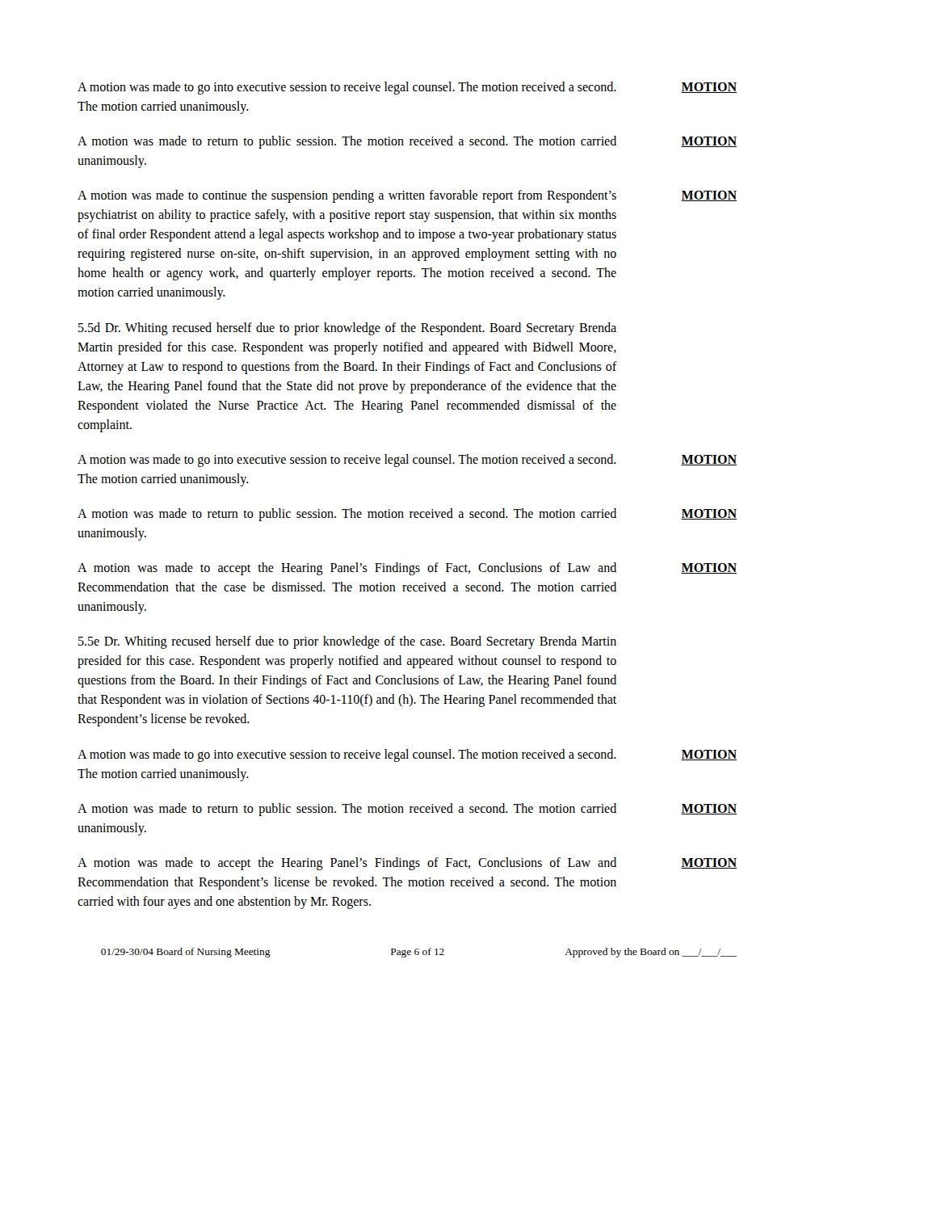A motion was made to go into executive session to receive legal counsel. The motion received a second. The motion carried unanimously.
MOTION
A motion was made to return to public session. The motion received a second. The motion carried unanimously.
MOTION
A motion was made to continue the suspension pending a written favorable report from Respondent’s psychiatrist on ability to practice safely, with a positive report stay suspension, that within six months of final order Respondent attend a legal aspects workshop and to impose a two-year probationary status requiring registered nurse on-site, on-shift supervision, in an approved employment setting with no home health or agency work, and quarterly employer reports. The motion received a second. The motion carried unanimously.
MOTION
5.5d Dr. Whiting recused herself due to prior knowledge of the Respondent. Board Secretary Brenda Martin presided for this case. Respondent was properly notified and appeared with Bidwell Moore, Attorney at Law to respond to questions from the Board. In their Findings of Fact and Conclusions of Law, the Hearing Panel found that the State did not prove by preponderance of the evidence that the Respondent violated the Nurse Practice Act. The Hearing Panel recommended dismissal of the complaint.
A motion was made to go into executive session to receive legal counsel. The motion received a second. The motion carried unanimously.
MOTION
A motion was made to return to public session. The motion received a second. The motion carried unanimously.
MOTION
A motion was made to accept the Hearing Panel’s Findings of Fact, Conclusions of Law and Recommendation that the case be dismissed. The motion received a second. The motion carried unanimously.
MOTION
5.5e Dr. Whiting recused herself due to prior knowledge of the case. Board Secretary Brenda Martin presided for this case. Respondent was properly notified and appeared without counsel to respond to questions from the Board. In their Findings of Fact and Conclusions of Law, the Hearing Panel found that Respondent was in violation of Sections 40-1-110(f) and (h). The Hearing Panel recommended that Respondent’s license be revoked.
A motion was made to go into executive session to receive legal counsel. The motion received a second. The motion carried unanimously.
MOTION
A motion was made to return to public session. The motion received a second. The motion carried unanimously.
MOTION
A motion was made to accept the Hearing Panel’s Findings of Fact, Conclusions of Law and Recommendation that Respondent’s license be revoked. The motion received a second. The motion carried with four ayes and one abstention by Mr. Rogers.
MOTION
01/29-30/04 Board of Nursing Meeting
Page 6 of 12
Approved by the Board on ___/___/___